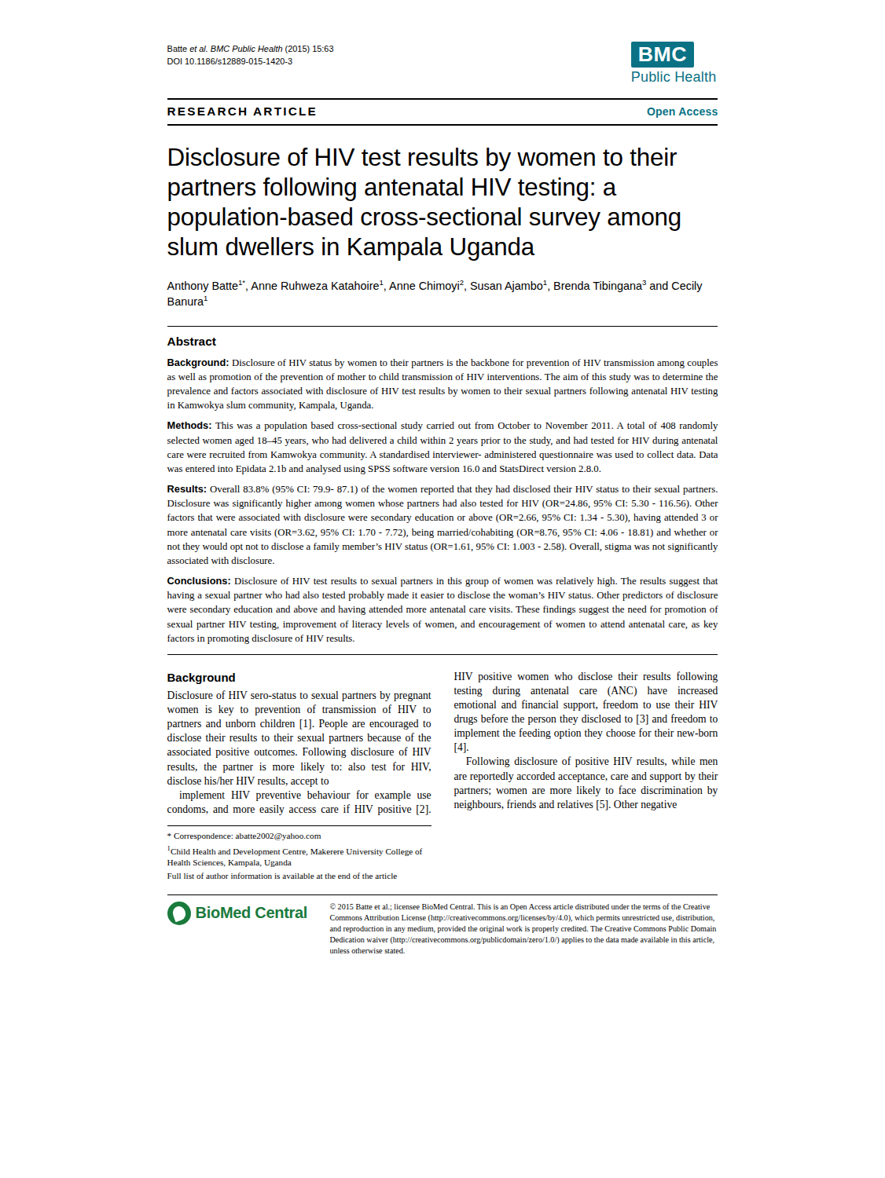Batte et al. BMC Public Health (2015) 15:63
DOI 10.1186/s12889-015-1420-3
BMC
Public Health
RESEARCH ARTICLE
Open Access
Disclosure of HIV test results by women to their partners following antenatal HIV testing: a population-based cross-sectional survey among slum dwellers in Kampala Uganda
Anthony Batte1*, Anne Ruhweza Katahoire1, Anne Chimoyi2, Susan Ajambo1, Brenda Tibingana3 and Cecily Banura1
Abstract
Background: Disclosure of HIV status by women to their partners is the backbone for prevention of HIV transmission among couples as well as promotion of the prevention of mother to child transmission of HIV interventions. The aim of this study was to determine the prevalence and factors associated with disclosure of HIV test results by women to their sexual partners following antenatal HIV testing in Kamwokya slum community, Kampala, Uganda.
Methods: This was a population based cross-sectional study carried out from October to November 2011. A total of 408 randomly selected women aged 18–45 years, who had delivered a child within 2 years prior to the study, and had tested for HIV during antenatal care were recruited from Kamwokya community. A standardised interviewer- administered questionnaire was used to collect data. Data was entered into Epidata 2.1b and analysed using SPSS software version 16.0 and StatsDirect version 2.8.0.
Results: Overall 83.8% (95% CI: 79.9- 87.1) of the women reported that they had disclosed their HIV status to their sexual partners. Disclosure was significantly higher among women whose partners had also tested for HIV (OR=24.86, 95% CI: 5.30 - 116.56). Other factors that were associated with disclosure were secondary education or above (OR=2.66, 95% CI: 1.34 - 5.30), having attended 3 or more antenatal care visits (OR=3.62, 95% CI: 1.70 - 7.72), being married/cohabiting (OR=8.76, 95% CI: 4.06 - 18.81) and whether or not they would opt not to disclose a family member’s HIV status (OR=1.61, 95% CI: 1.003 - 2.58). Overall, stigma was not significantly associated with disclosure.
Conclusions: Disclosure of HIV test results to sexual partners in this group of women was relatively high. The results suggest that having a sexual partner who had also tested probably made it easier to disclose the woman’s HIV status. Other predictors of disclosure were secondary education and above and having attended more antenatal care visits. These findings suggest the need for promotion of sexual partner HIV testing, improvement of literacy levels of women, and encouragement of women to attend antenatal care, as key factors in promoting disclosure of HIV results.
Background
Disclosure of HIV sero-status to sexual partners by pregnant women is key to prevention of transmission of HIV to partners and unborn children [1]. People are encouraged to disclose their results to their sexual partners because of the associated positive outcomes. Following disclosure of HIV results, the partner is more likely to: also test for HIV, disclose his/her HIV results, accept to
implement HIV preventive behaviour for example use condoms, and more easily access care if HIV positive [2]. HIV positive women who disclose their results following testing during antenatal care (ANC) have increased emotional and financial support, freedom to use their HIV drugs before the person they disclosed to [3] and freedom to implement the feeding option they choose for their new-born [4].
Following disclosure of positive HIV results, while men are reportedly accorded acceptance, care and support by their partners; women are more likely to face discrimination by neighbours, friends and relatives [5]. Other negative
* Correspondence: abatte2002@yahoo.com
1Child Health and Development Centre, Makerere University College of Health Sciences, Kampala, Uganda
Full list of author information is available at the end of the article
BioMed Central
© 2015 Batte et al.; licensee BioMed Central. This is an Open Access article distributed under the terms of the Creative Commons Attribution License (http://creativecommons.org/licenses/by/4.0), which permits unrestricted use, distribution, and reproduction in any medium, provided the original work is properly credited. The Creative Commons Public Domain Dedication waiver (http://creativecommons.org/publicdomain/zero/1.0/) applies to the data made available in this article, unless otherwise stated.